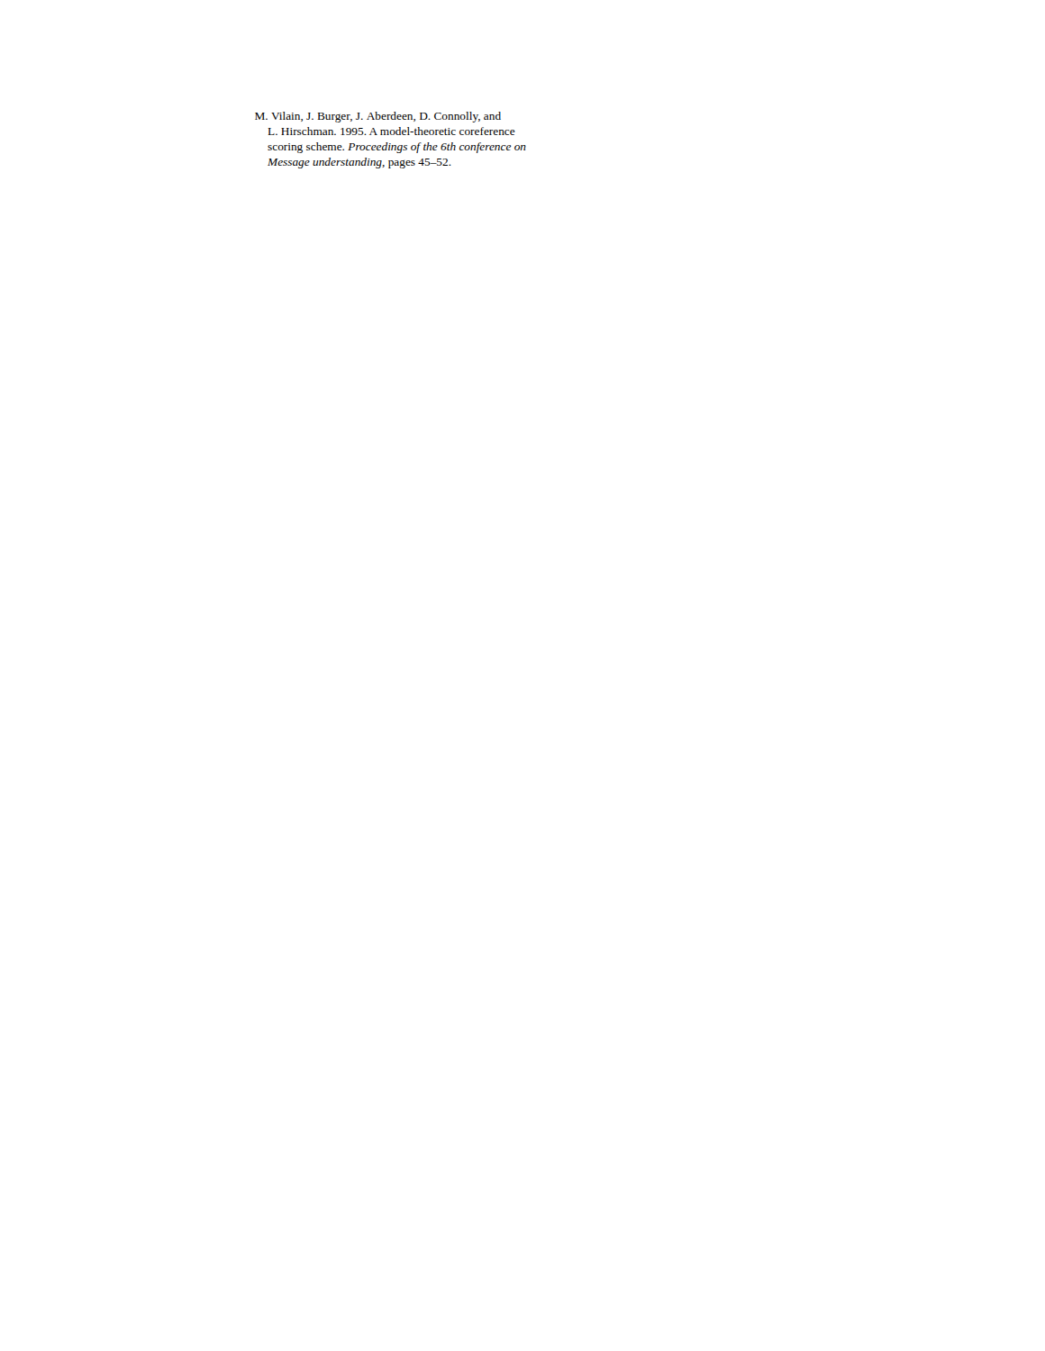M. Vilain, J. Burger, J. Aberdeen, D. Connolly, and L. Hirschman. 1995. A model-theoretic coreference scoring scheme. Proceedings of the 6th conference on Message understanding, pages 45–52.